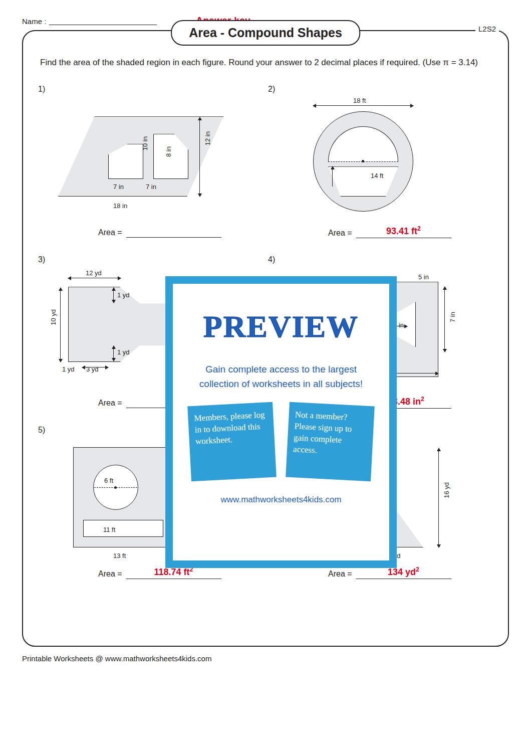Name :
Answer key
Area - Compound Shapes
L2S2
Find the area of the shaded region in each figure. Round your answer to 2 decimal places if required. (Use π = 3.14)
1)
7 in 10 in 8 in 7 in 12 in 18 in
Area =
2)
18 ft
14 ft
Area =93.41 ft2
3)
12 yd
1 yd
1 yd
10 yd 1 yd
3 yd
Area =
4)
5 in 4 in
7 in
3 in
22 in
Area =153.48 in2
5)
6 ft 11 ft 2 ft 13 ft 13 ft
Area =118.74 ft2
6)
16 yd 4 yd 1 yd 8 yd
2 yd 8 yd
Area =134 yd2
PREVIEW
Gain complete access to the largest
collection of worksheets in all subjects!
Members, please log in to download this worksheet.
Not a member? Please sign up to gain complete access.
www.mathworksheets4kids.com
Printable Worksheets @ www.mathworksheets4kids.com